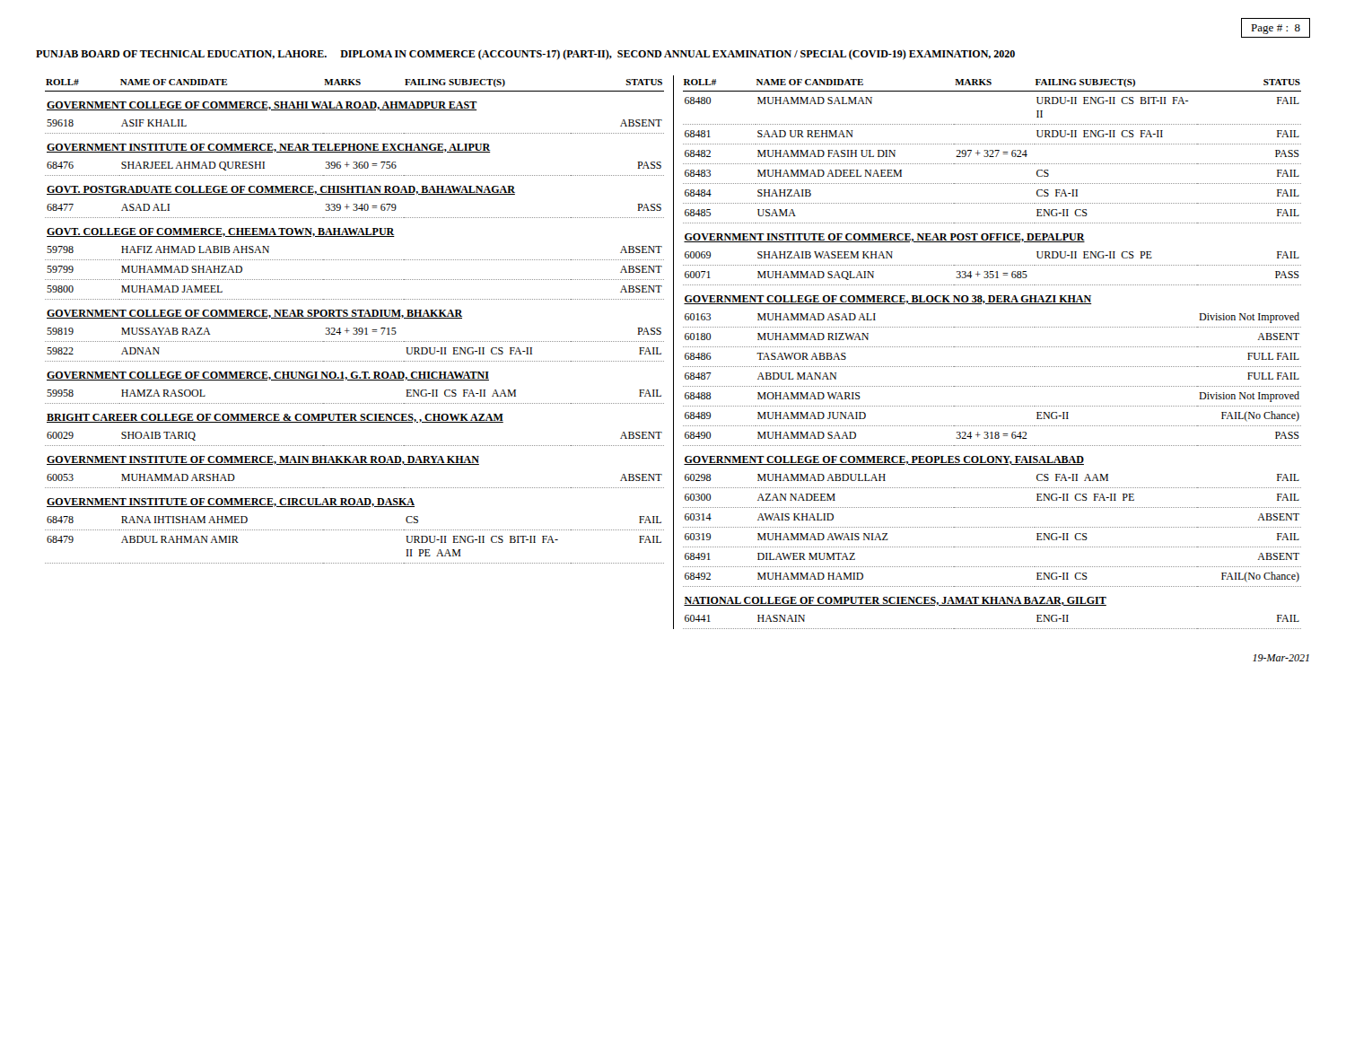Page # : 8
PUNJAB BOARD OF TECHNICAL EDUCATION, LAHORE. DIPLOMA IN COMMERCE (ACCOUNTS-17) (PART-II), SECOND ANNUAL EXAMINATION / SPECIAL (COVID-19) EXAMINATION, 2020
| ROLL# | NAME OF CANDIDATE | MARKS | FAILING SUBJECT(S) | STATUS |
| --- | --- | --- | --- | --- |
| GOVERNMENT COLLEGE OF COMMERCE, SHAHI WALA ROAD, AHMADPUR EAST |
| 59618 | ASIF KHALIL | | | ABSENT |
| GOVERNMENT INSTITUTE OF COMMERCE, NEAR TELEPHONE EXCHANGE, ALIPUR |
| 68476 | SHARJEEL AHMAD QURESHI | 396 + 360 = 756 | | PASS |
| GOVT. POSTGRADUATE COLLEGE OF COMMERCE, CHISHTIAN ROAD, BAHAWALNAGAR |
| 68477 | ASAD ALI | 339 + 340 = 679 | | PASS |
| GOVT. COLLEGE OF COMMERCE, CHEEMA TOWN, BAHAWALPUR |
| 59798 | HAFIZ AHMAD LABIB AHSAN | | | ABSENT |
| 59799 | MUHAMMAD SHAHZAD | | | ABSENT |
| 59800 | MUHAMAD JAMEEL | | | ABSENT |
| GOVERNMENT COLLEGE OF COMMERCE, NEAR SPORTS STADIUM, BHAKKAR |
| 59819 | MUSSAYAB RAZA | 324 + 391 = 715 | | PASS |
| 59822 | ADNAN | | URDU-II ENG-II CS FA-II | FAIL |
| GOVERNMENT COLLEGE OF COMMERCE, CHUNGI NO.1, G.T. ROAD, CHICHAWATNI |
| 59958 | HAMZA RASOOL | | ENG-II CS FA-II AAM | FAIL |
| BRIGHT CAREER COLLEGE OF COMMERCE & COMPUTER SCIENCES, , CHOWK AZAM |
| 60029 | SHOAIB TARIQ | | | ABSENT |
| GOVERNMENT INSTITUTE OF COMMERCE, MAIN BHAKKAR ROAD, DARYA KHAN |
| 60053 | MUHAMMAD ARSHAD | | | ABSENT |
| GOVERNMENT INSTITUTE OF COMMERCE, CIRCULAR ROAD, DASKA |
| 68478 | RANA IHTISHAM AHMED | | CS | FAIL |
| 68479 | ABDUL RAHMAN AMIR | | URDU-II ENG-II CS BIT-II FA-II PE AAM | FAIL |
| ROLL# | NAME OF CANDIDATE | MARKS | FAILING SUBJECT(S) | STATUS |
| --- | --- | --- | --- | --- |
| 68480 | MUHAMMAD SALMAN | | URDU-II ENG-II CS BIT-II FA-II | FAIL |
| 68481 | SAAD UR REHMAN | | URDU-II ENG-II CS FA-II | FAIL |
| 68482 | MUHAMMAD FASIH UL DIN | 297 + 327 = 624 | | PASS |
| 68483 | MUHAMMAD ADEEL NAEEM | | CS | FAIL |
| 68484 | SHAHZAIB | | CS FA-II | FAIL |
| 68485 | USAMA | | ENG-II CS | FAIL |
| GOVERNMENT INSTITUTE OF COMMERCE, NEAR POST OFFICE, DEPALPUR |
| 60069 | SHAHZAIB WASEEM KHAN | | URDU-II ENG-II CS PE | FAIL |
| 60071 | MUHAMMAD SAQLAIN | 334 + 351 = 685 | | PASS |
| GOVERNMENT COLLEGE OF COMMERCE, BLOCK NO 38, DERA GHAZI KHAN |
| 60163 | MUHAMMAD ASAD ALI | | | Division Not Improved |
| 60180 | MUHAMMAD RIZWAN | | | ABSENT |
| 68486 | TASAWOR ABBAS | | | FULL FAIL |
| 68487 | ABDUL MANAN | | | FULL FAIL |
| 68488 | MOHAMMAD WARIS | | | Division Not Improved |
| 68489 | MUHAMMAD JUNAID | | ENG-II | FAIL(No Chance) |
| 68490 | MUHAMMAD SAAD | 324 + 318 = 642 | | PASS |
| GOVERNMENT COLLEGE OF COMMERCE, PEOPLES COLONY, FAISALABAD |
| 60298 | MUHAMMAD ABDULLAH | | CS FA-II AAM | FAIL |
| 60300 | AZAN NADEEM | | ENG-II CS FA-II PE | FAIL |
| 60314 | AWAIS KHALID | | | ABSENT |
| 60319 | MUHAMMAD AWAIS NIAZ | | ENG-II CS | FAIL |
| 68491 | DILAWER MUMTAZ | | | ABSENT |
| 68492 | MUHAMMAD HAMID | | ENG-II CS | FAIL(No Chance) |
| NATIONAL COLLEGE OF COMPUTER SCIENCES, JAMAT KHANA BAZAR, GILGIT |
| 60441 | HASNAIN | | ENG-II | FAIL |
19-Mar-2021